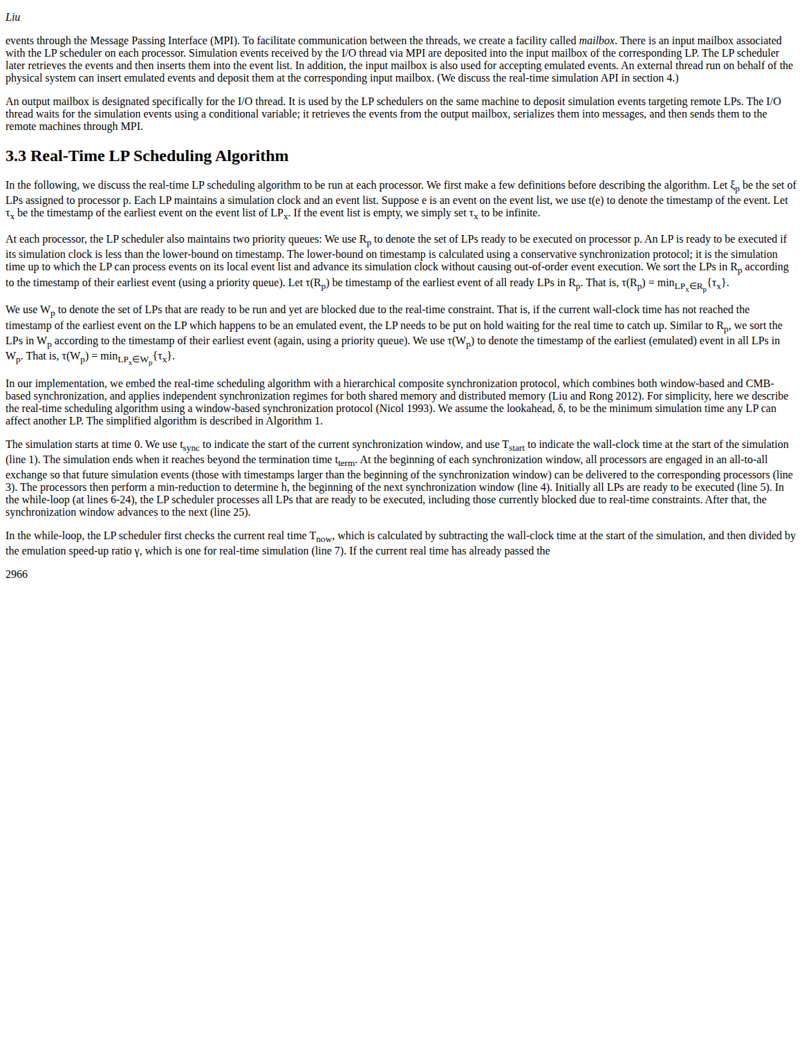Liu
events through the Message Passing Interface (MPI). To facilitate communication between the threads, we create a facility called mailbox. There is an input mailbox associated with the LP scheduler on each processor. Simulation events received by the I/O thread via MPI are deposited into the input mailbox of the corresponding LP. The LP scheduler later retrieves the events and then inserts them into the event list. In addition, the input mailbox is also used for accepting emulated events. An external thread run on behalf of the physical system can insert emulated events and deposit them at the corresponding input mailbox. (We discuss the real-time simulation API in section 4.)
An output mailbox is designated specifically for the I/O thread. It is used by the LP schedulers on the same machine to deposit simulation events targeting remote LPs. The I/O thread waits for the simulation events using a conditional variable; it retrieves the events from the output mailbox, serializes them into messages, and then sends them to the remote machines through MPI.
3.3 Real-Time LP Scheduling Algorithm
In the following, we discuss the real-time LP scheduling algorithm to be run at each processor. We first make a few definitions before describing the algorithm. Let ξp be the set of LPs assigned to processor p. Each LP maintains a simulation clock and an event list. Suppose e is an event on the event list, we use t(e) to denote the timestamp of the event. Let τx be the timestamp of the earliest event on the event list of LPx. If the event list is empty, we simply set τx to be infinite.
At each processor, the LP scheduler also maintains two priority queues: We use Rp to denote the set of LPs ready to be executed on processor p. An LP is ready to be executed if its simulation clock is less than the lower-bound on timestamp. The lower-bound on timestamp is calculated using a conservative synchronization protocol; it is the simulation time up to which the LP can process events on its local event list and advance its simulation clock without causing out-of-order event execution. We sort the LPs in Rp according to the timestamp of their earliest event (using a priority queue). Let τ(Rp) be timestamp of the earliest event of all ready LPs in Rp. That is, τ(Rp) = minLPx∈Rp{τx}.
We use Wp to denote the set of LPs that are ready to be run and yet are blocked due to the real-time constraint. That is, if the current wall-clock time has not reached the timestamp of the earliest event on the LP which happens to be an emulated event, the LP needs to be put on hold waiting for the real time to catch up. Similar to Rp, we sort the LPs in Wp according to the timestamp of their earliest event (again, using a priority queue). We use τ(Wp) to denote the timestamp of the earliest (emulated) event in all LPs in Wp. That is, τ(Wp) = minLPx∈Wp{τx}.
In our implementation, we embed the real-time scheduling algorithm with a hierarchical composite synchronization protocol, which combines both window-based and CMB-based synchronization, and applies independent synchronization regimes for both shared memory and distributed memory (Liu and Rong 2012). For simplicity, here we describe the real-time scheduling algorithm using a window-based synchronization protocol (Nicol 1993). We assume the lookahead, δ, to be the minimum simulation time any LP can affect another LP. The simplified algorithm is described in Algorithm 1.
The simulation starts at time 0. We use tsync to indicate the start of the current synchronization window, and use Tstart to indicate the wall-clock time at the start of the simulation (line 1). The simulation ends when it reaches beyond the termination time tterm. At the beginning of each synchronization window, all processors are engaged in an all-to-all exchange so that future simulation events (those with timestamps larger than the beginning of the synchronization window) can be delivered to the corresponding processors (line 3). The processors then perform a min-reduction to determine h, the beginning of the next synchronization window (line 4). Initially all LPs are ready to be executed (line 5). In the while-loop (at lines 6-24), the LP scheduler processes all LPs that are ready to be executed, including those currently blocked due to real-time constraints. After that, the synchronization window advances to the next (line 25).
In the while-loop, the LP scheduler first checks the current real time Tnow, which is calculated by subtracting the wall-clock time at the start of the simulation, and then divided by the emulation speed-up ratio γ, which is one for real-time simulation (line 7). If the current real time has already passed the
2966